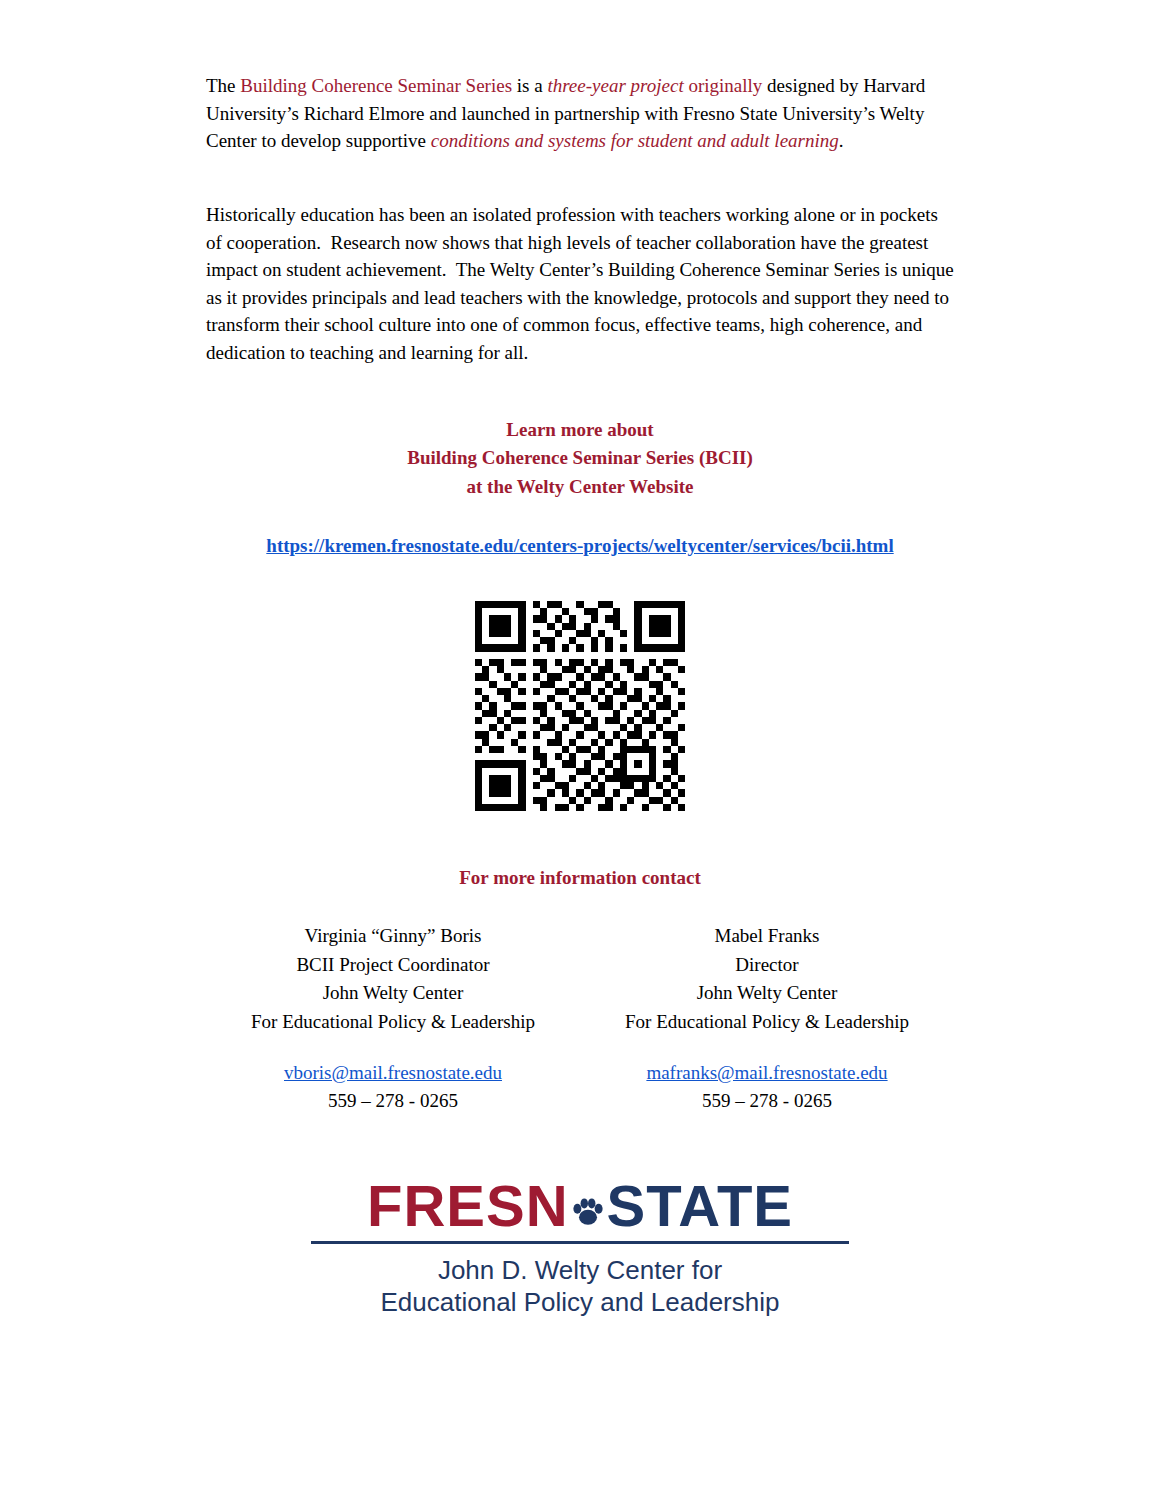The Building Coherence Seminar Series is a three-year project originally designed by Harvard University’s Richard Elmore and launched in partnership with Fresno State University’s Welty Center to develop supportive conditions and systems for student and adult learning.
Historically education has been an isolated profession with teachers working alone or in pockets of cooperation. Research now shows that high levels of teacher collaboration have the greatest impact on student achievement. The Welty Center’s Building Coherence Seminar Series is unique as it provides principals and lead teachers with the knowledge, protocols and support they need to transform their school culture into one of common focus, effective teams, high coherence, and dedication to teaching and learning for all.
Learn more about Building Coherence Seminar Series (BCII) at the Welty Center Website
https://kremen.fresnostate.edu/centers-projects/weltycenter/services/bcii.html
For more information contact
| Virginia “Ginny” Boris BCII Project Coordinator John Welty Center For Educational Policy & Leadership vboris@mail.fresnostate.edu 559 – 278 - 0265 | Mabel Franks Director John Welty Center For Educational Policy & Leadership mafranks@mail.fresnostate.edu 559 – 278 - 0265 |
FRESNSTATE
John D. Welty Center for
Educational Policy and Leadership